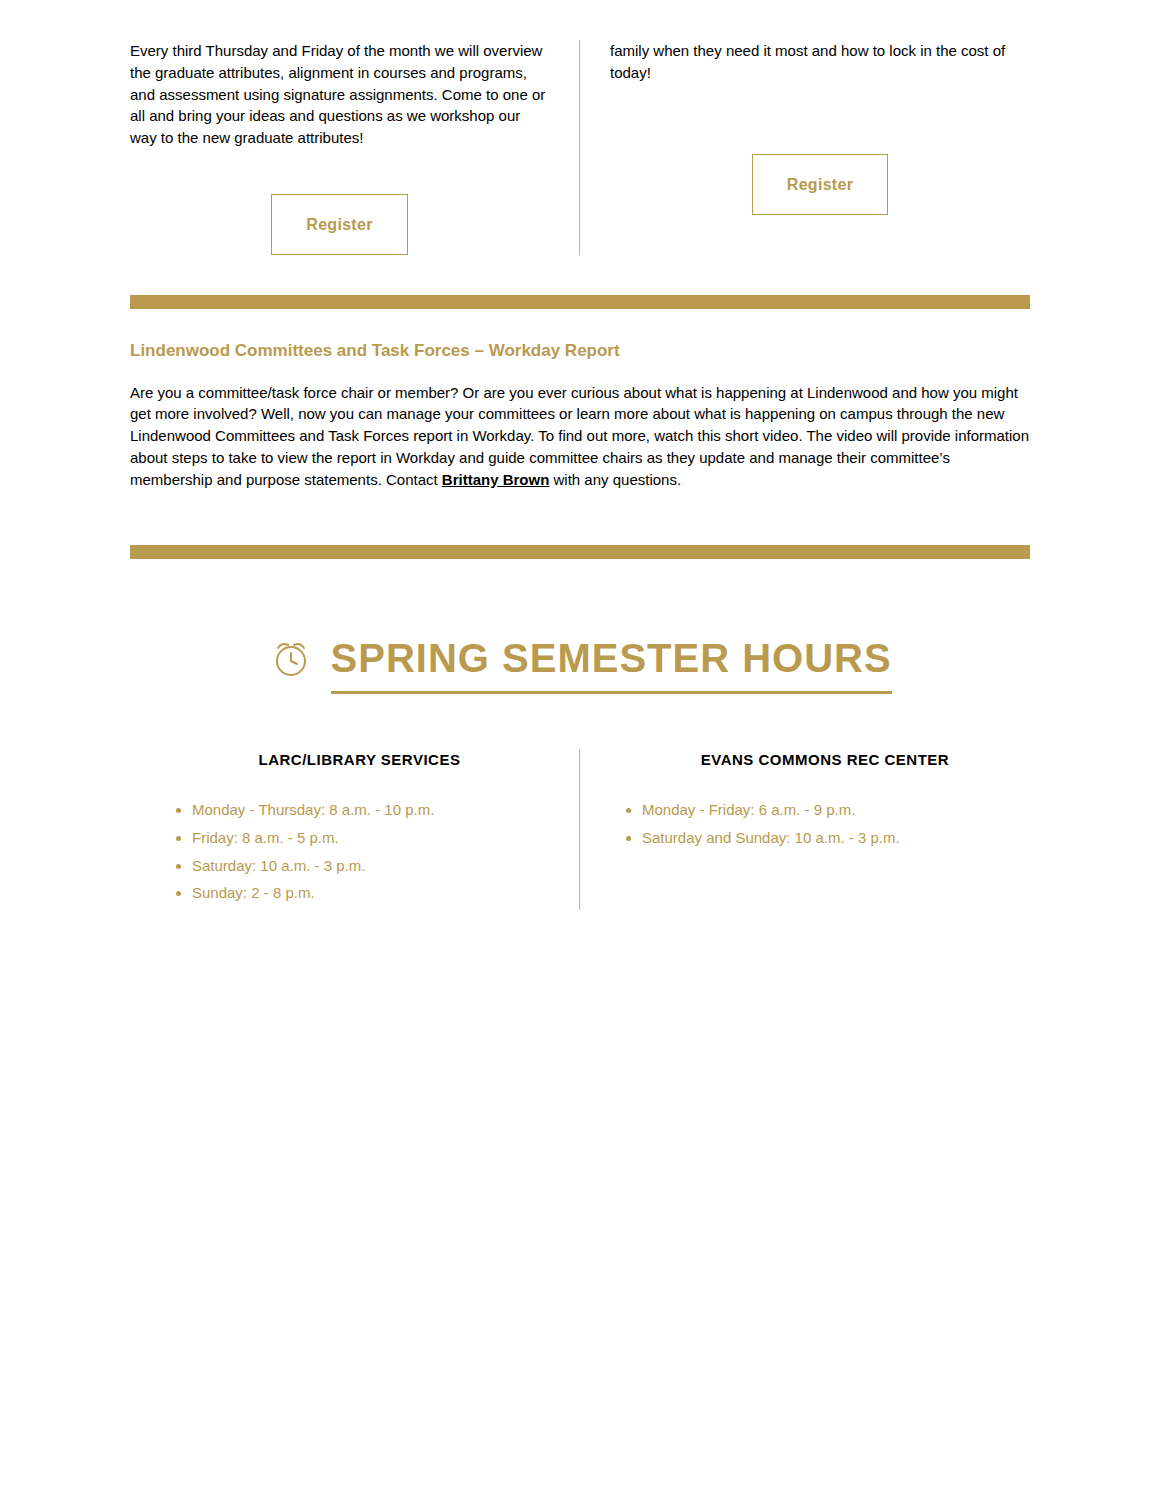Every third Thursday and Friday of the month we will overview the graduate attributes, alignment in courses and programs, and assessment using signature assignments. Come to one or all and bring your ideas and questions as we workshop our way to the new graduate attributes!
Register
family when they need it most and how to lock in the cost of today!
Register
Lindenwood Committees and Task Forces – Workday Report
Are you a committee/task force chair or member? Or are you ever curious about what is happening at Lindenwood and how you might get more involved? Well, now you can manage your committees or learn more about what is happening on campus through the new Lindenwood Committees and Task Forces report in Workday. To find out more, watch this short video. The video will provide information about steps to take to view the report in Workday and guide committee chairs as they update and manage their committee’s membership and purpose statements. Contact Brittany Brown with any questions.
SPRING SEMESTER HOURS
LARC/LIBRARY SERVICES
Monday - Thursday: 8 a.m. - 10 p.m.
Friday: 8 a.m. - 5 p.m.
Saturday: 10 a.m. - 3 p.m.
Sunday: 2 - 8 p.m.
EVANS COMMONS REC CENTER
Monday - Friday: 6 a.m. - 9 p.m.
Saturday and Sunday: 10 a.m. - 3 p.m.